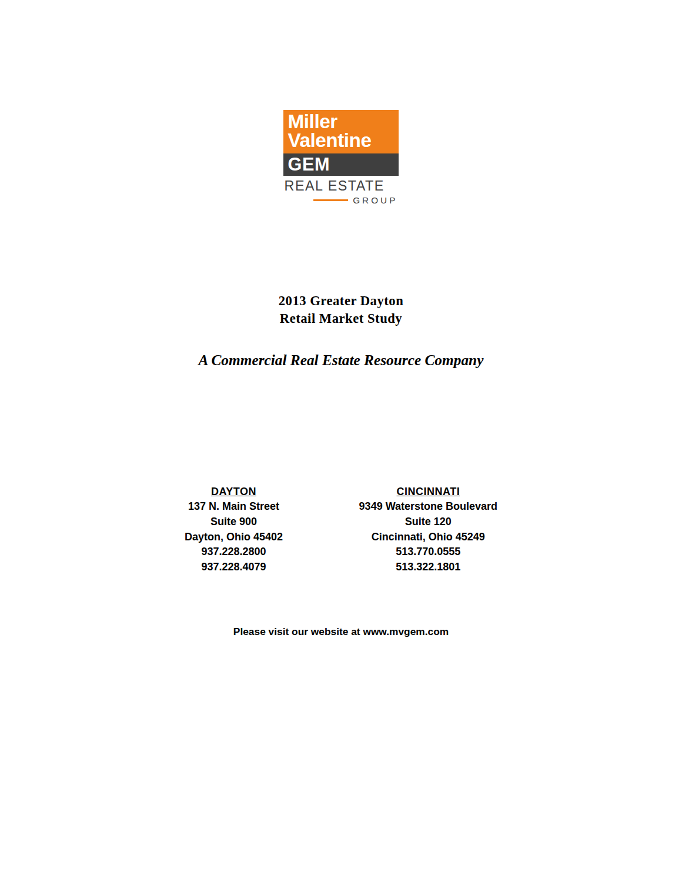Miller Valentine
GEM
REAL ESTATE
GROUP
2013 Greater Dayton
Retail Market Study
A Commercial Real Estate Resource Company
DAYTON
137 N. Main Street
Suite 900
Dayton, Ohio 45402
937.228.2800
937.228.4079
CINCINNATI
9349 Waterstone Boulevard
Suite 120
Cincinnati, Ohio 45249
513.770.0555
513.322.1801
Please visit our website at www.mvgem.com